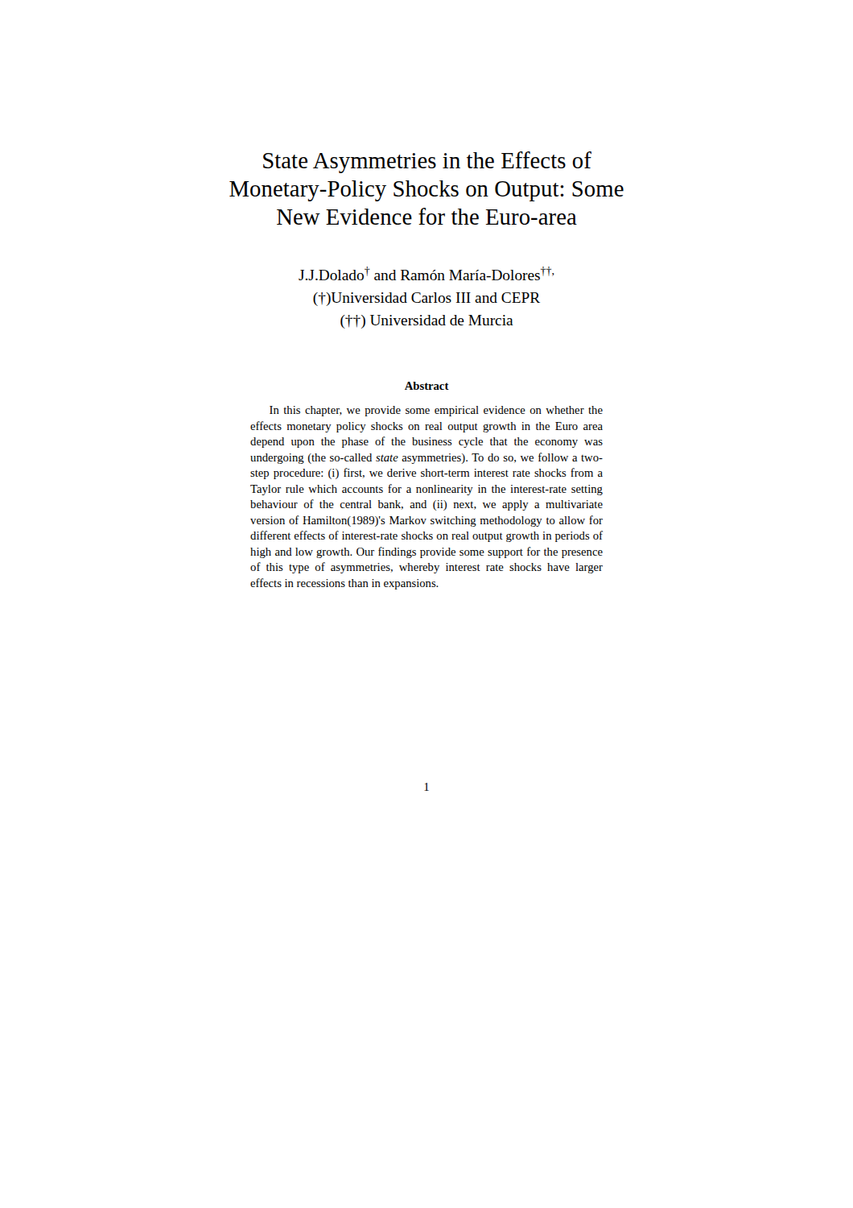State Asymmetries in the Effects of
Monetary-Policy Shocks on Output: Some
New Evidence for the Euro-area
J.J.Dolado† and Ramón María-Dolores††, (†)Universidad Carlos III and CEPR (††) Universidad de Murcia
Abstract
In this chapter, we provide some empirical evidence on whether the effects monetary policy shocks on real output growth in the Euro area depend upon the phase of the business cycle that the economy was undergoing (the so-called state asymmetries). To do so, we follow a two-step procedure: (i) first, we derive short-term interest rate shocks from a Taylor rule which accounts for a nonlinearity in the interest-rate setting behaviour of the central bank, and (ii) next, we apply a multivariate version of Hamilton(1989)'s Markov switching methodology to allow for different effects of interest-rate shocks on real output growth in periods of high and low growth. Our findings provide some support for the presence of this type of asymmetries, whereby interest rate shocks have larger effects in recessions than in expansions.
1